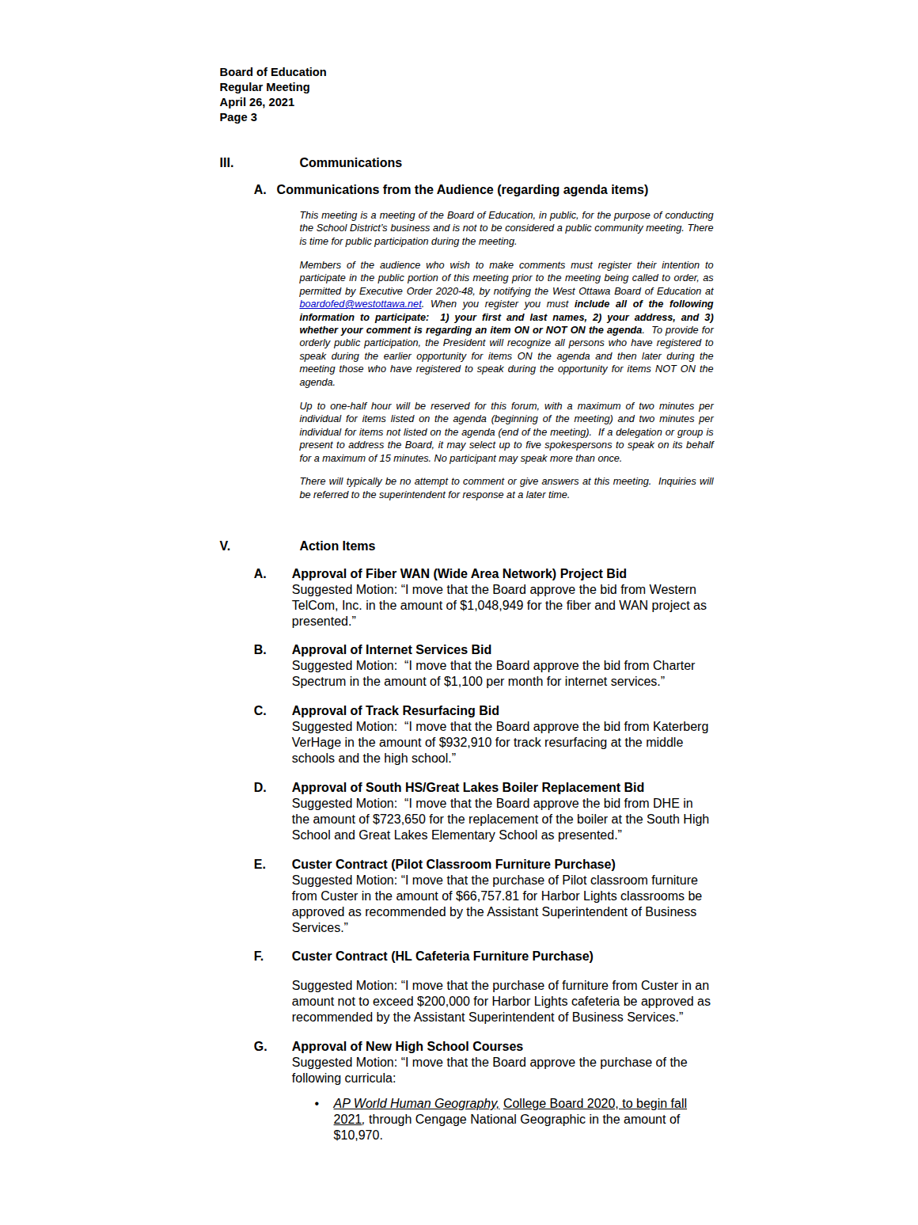Board of Education
Regular Meeting
April 26, 2021
Page 3
III. Communications
A. Communications from the Audience (regarding agenda items)
This meeting is a meeting of the Board of Education, in public, for the purpose of conducting the School District’s business and is not to be considered a public community meeting. There is time for public participation during the meeting.
Members of the audience who wish to make comments must register their intention to participate in the public portion of this meeting prior to the meeting being called to order, as permitted by Executive Order 2020-48, by notifying the West Ottawa Board of Education at boardofed@westottawa.net. When you register you must include all of the following information to participate: 1) your first and last names, 2) your address, and 3) whether your comment is regarding an item ON or NOT ON the agenda. To provide for orderly public participation, the President will recognize all persons who have registered to speak during the earlier opportunity for items ON the agenda and then later during the meeting those who have registered to speak during the opportunity for items NOT ON the agenda.
Up to one-half hour will be reserved for this forum, with a maximum of two minutes per individual for items listed on the agenda (beginning of the meeting) and two minutes per individual for items not listed on the agenda (end of the meeting). If a delegation or group is present to address the Board, it may select up to five spokespersons to speak on its behalf for a maximum of 15 minutes. No participant may speak more than once.
There will typically be no attempt to comment or give answers at this meeting. Inquiries will be referred to the superintendent for response at a later time.
V. Action Items
A. Approval of Fiber WAN (Wide Area Network) Project Bid Suggested Motion: “I move that the Board approve the bid from Western TelCom, Inc. in the amount of $1,048,949 for the fiber and WAN project as presented.”
B. Approval of Internet Services Bid Suggested Motion: “I move that the Board approve the bid from Charter Spectrum in the amount of $1,100 per month for internet services.”
C. Approval of Track Resurfacing Bid Suggested Motion: “I move that the Board approve the bid from Katerberg VerHage in the amount of $932,910 for track resurfacing at the middle schools and the high school.”
D. Approval of South HS/Great Lakes Boiler Replacement Bid Suggested Motion: “I move that the Board approve the bid from DHE in the amount of $723,650 for the replacement of the boiler at the South High School and Great Lakes Elementary School as presented.”
E. Custer Contract (Pilot Classroom Furniture Purchase) Suggested Motion: “I move that the purchase of Pilot classroom furniture from Custer in the amount of $66,757.81 for Harbor Lights classrooms be approved as recommended by the Assistant Superintendent of Business Services.”
F. Custer Contract (HL Cafeteria Furniture Purchase) Suggested Motion: “I move that the purchase of furniture from Custer in an amount not to exceed $200,000 for Harbor Lights cafeteria be approved as recommended by the Assistant Superintendent of Business Services.”
G. Approval of New High School Courses Suggested Motion: “I move that the Board approve the purchase of the following curricula:
AP World Human Geography, College Board 2020, to begin fall 2021, through Cengage National Geographic in the amount of $10,970.